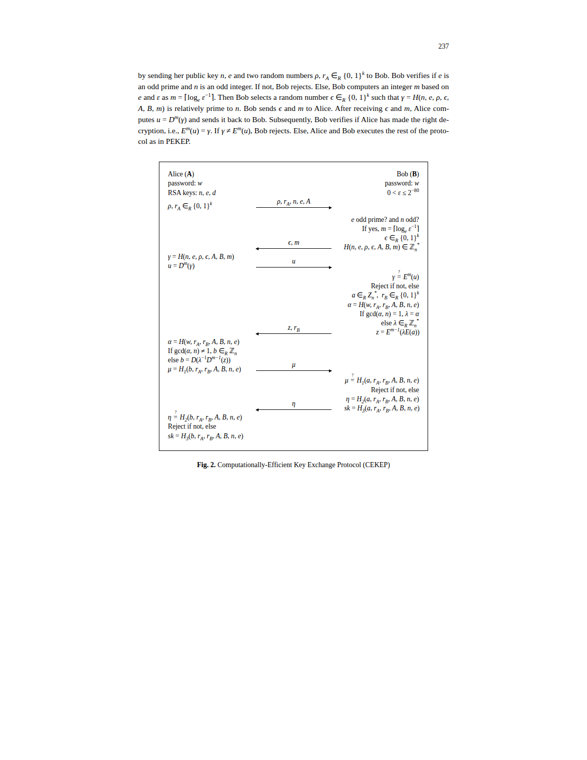237
by sending her public key n, e and two random numbers ρ, rA ∈R {0, 1}k to Bob. Bob verifies if e is an odd prime and n is an odd integer. If not, Bob rejects. Else, Bob computers an integer m based on e and ε as m = ⌈loge ε−1⌉. Then Bob selects a random number ϵ ∈R {0, 1}k such that γ = H(n, e, ρ, ϵ, A, B, m) is relatively prime to n. Bob sends ϵ and m to Alice. After receiving ϵ and m, Alice computes u = Dm(γ) and sends it back to Bob. Subsequently, Bob verifies if Alice has made the right decryption, i.e., Em(u) = γ. If γ ≠ Em(u), Bob rejects. Else, Alice and Bob executes the rest of the protocol as in PEKEP.
Alice (A)
Bob (B)
password: w
password: w
RSA keys: n, e, d
0 < ε ≤ 2−80
ρ, rA ∈R {0, 1}k
ρ, rA, n, e, A
e odd prime? and n odd?
If yes, m = ⌈loge ε−1⌉
ϵ ∈R {0, 1}k
ϵ, m
H(n, e, ρ, ϵ, A, B, m) ∈ ℤn*
γ = H(n, e, ρ, ϵ, A, B, m)
u = Dm(γ)
u
γ ?= Em(u)
Reject if not, else
a ∈R Zn*, rB ∈R {0, 1}k
α = H(w, rA, rB, A, B, n, e)
If gcd(α, n) = 1, λ = α
else λ ∈R ℤn*
z, rB
z = Em−1(λE(a))
α = H(w, rA, rB, A, B, n, e)
If gcd(α, n) ≠ 1, b ∈R ℤn
else b = D(λ−1Dm−1(z))
μ = H1(b, rA, rB, A, B, n, e)
μ
μ ?= H1(a, rA, rB, A, B, n, e)
Reject if not, else
η = H2(a, rA, rB, A, B, n, e)
η
sk = H3(a, rA, rB, A, B, n, e)
η ?= H2(b, rA, rB, A, B, n, e)
Reject if not, else
sk = H3(b, rA, rB, A, B, n, e)
Fig. 2. Computationally-Efficient Key Exchange Protocol (CEKEP)